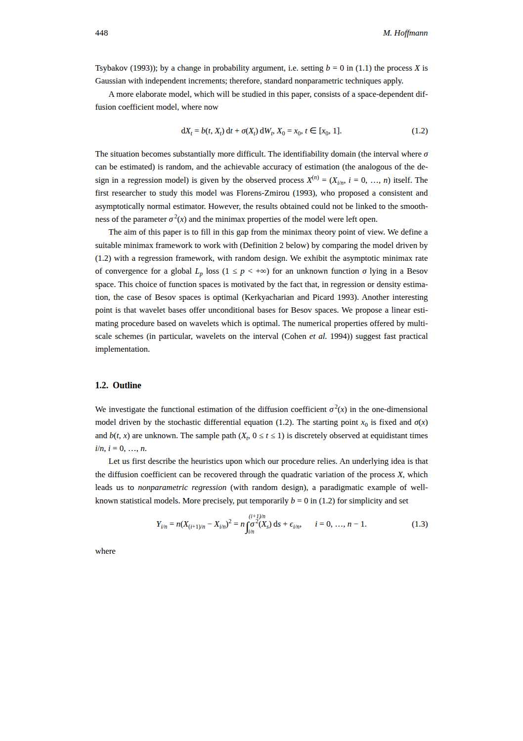448 M. Hoffmann
Tsybakov (1993)); by a change in probability argument, i.e. setting b = 0 in (1.1) the process X is Gaussian with independent increments; therefore, standard nonparametric techniques apply.
A more elaborate model, which will be studied in this paper, consists of a space-dependent diffusion coefficient model, where now
dXt = b(t, Xt) dt + σ(Xt) dWt, X0 = x0, t ∈ [x0, 1]. (1.2)
The situation becomes substantially more difficult. The identifiability domain (the interval where σ can be estimated) is random, and the achievable accuracy of estimation (the analogous of the design in a regression model) is given by the observed process X(n) = (Xi/n, i = 0, …, n) itself. The first researcher to study this model was Florens-Zmirou (1993), who proposed a consistent and asymptotically normal estimator. However, the results obtained could not be linked to the smoothness of the parameter σ 2(x) and the minimax properties of the model were left open.
The aim of this paper is to fill in this gap from the minimax theory point of view. We define a suitable minimax framework to work with (Definition 2 below) by comparing the model driven by (1.2) with a regression framework, with random design. We exhibit the asymptotic minimax rate of convergence for a global Lp loss (1 ≤ p < +∞) for an unknown function σ lying in a Besov space. This choice of function spaces is motivated by the fact that, in regression or density estimation, the case of Besov spaces is optimal (Kerkyacharian and Picard 1993). Another interesting point is that wavelet bases offer unconditional bases for Besov spaces. We propose a linear estimating procedure based on wavelets which is optimal. The numerical properties offered by multiscale schemes (in particular, wavelets on the interval (Cohen et al. 1994)) suggest fast practical implementation.
1.2. Outline
We investigate the functional estimation of the diffusion coefficient σ 2(x) in the one-dimensional model driven by the stochastic differential equation (1.2). The starting point x0 is fixed and σ(x) and b(t, x) are unknown. The sample path (Xt, 0 ≤ t ≤ 1) is discretely observed at equidistant times i/n, i = 0, …, n.
Let us first describe the heuristics upon which our procedure relies. An underlying idea is that the diffusion coefficient can be recovered through the quadratic variation of the process X, which leads us to nonparametric regression (with random design), a paradigmatic example of well-known statistical models. More precisely, put temporarily b = 0 in (1.2) for simplicity and set
Yi/n = n(X(i+1)/n − Xi/n)2 = n(i+1)/n∫i/n σ 2(Xs) ds + ϵi/n, i = 0, …, n − 1. (1.3)
where